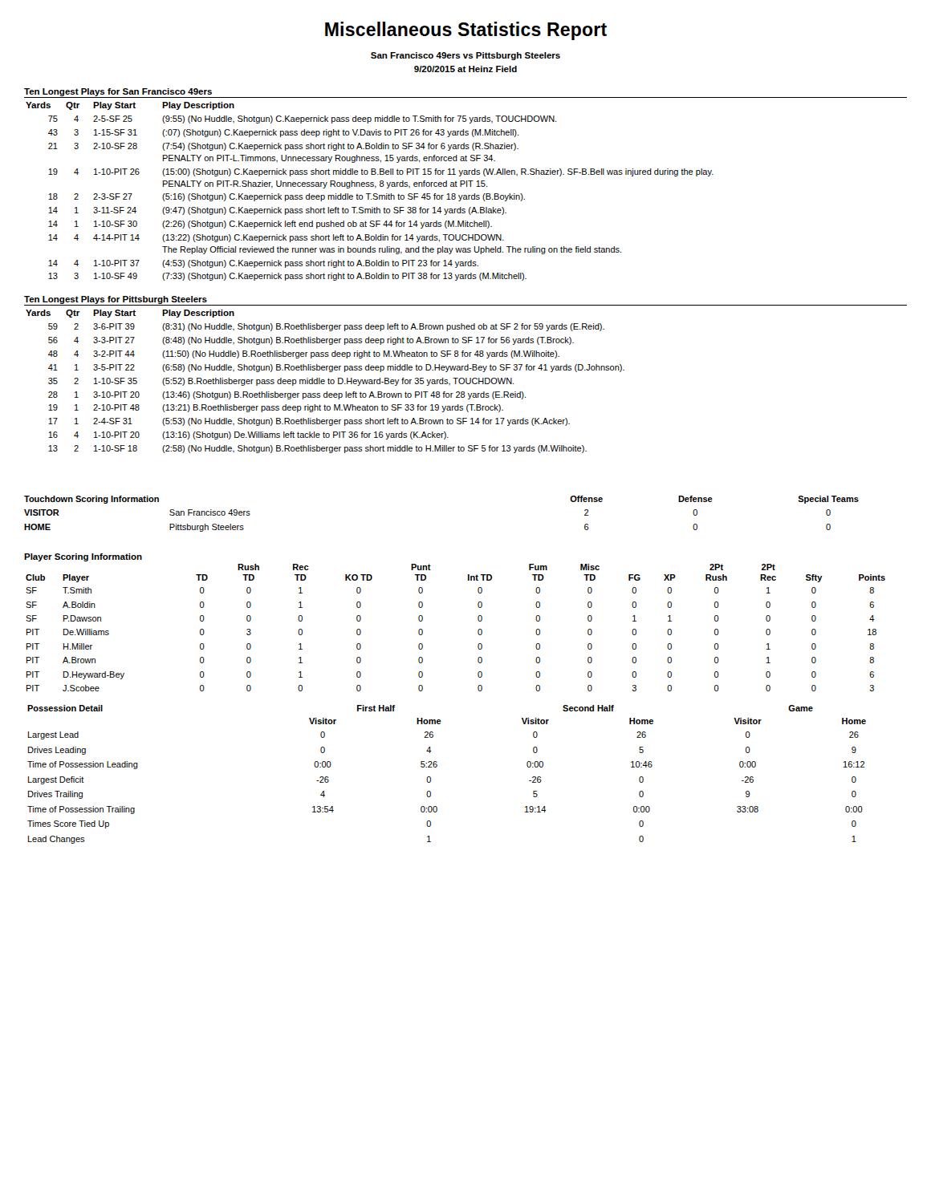Miscellaneous Statistics Report
San Francisco 49ers vs Pittsburgh Steelers
9/20/2015 at Heinz Field
Ten Longest Plays for San Francisco 49ers
| Yards | Qtr | Play Start | Play Description |
| --- | --- | --- | --- |
| 75 | 4 | 2-5-SF 25 | (9:55) (No Huddle, Shotgun) C.Kaepernick pass deep middle to T.Smith for 75 yards, TOUCHDOWN. |
| 43 | 3 | 1-15-SF 31 | (:07) (Shotgun) C.Kaepernick pass deep right to V.Davis to PIT 26 for 43 yards (M.Mitchell). |
| 21 | 3 | 2-10-SF 28 | (7:54) (Shotgun) C.Kaepernick pass short right to A.Boldin to SF 34 for 6 yards (R.Shazier). PENALTY on PIT-L.Timmons, Unnecessary Roughness, 15 yards, enforced at SF 34. |
| 19 | 4 | 1-10-PIT 26 | (15:00) (Shotgun) C.Kaepernick pass short middle to B.Bell to PIT 15 for 11 yards (W.Allen, R.Shazier). SF-B.Bell was injured during the play. PENALTY on PIT-R.Shazier, Unnecessary Roughness, 8 yards, enforced at PIT 15. |
| 18 | 2 | 2-3-SF 27 | (5:16) (Shotgun) C.Kaepernick pass deep middle to T.Smith to SF 45 for 18 yards (B.Boykin). |
| 14 | 1 | 3-11-SF 24 | (9:47) (Shotgun) C.Kaepernick pass short left to T.Smith to SF 38 for 14 yards (A.Blake). |
| 14 | 1 | 1-10-SF 30 | (2:26) (Shotgun) C.Kaepernick left end pushed ob at SF 44 for 14 yards (M.Mitchell). |
| 14 | 4 | 4-14-PIT 14 | (13:22) (Shotgun) C.Kaepernick pass short left to A.Boldin for 14 yards, TOUCHDOWN. The Replay Official reviewed the runner was in bounds ruling, and the play was Upheld. The ruling on the field stands. |
| 14 | 4 | 1-10-PIT 37 | (4:53) (Shotgun) C.Kaepernick pass short right to A.Boldin to PIT 23 for 14 yards. |
| 13 | 3 | 1-10-SF 49 | (7:33) (Shotgun) C.Kaepernick pass short right to A.Boldin to PIT 38 for 13 yards (M.Mitchell). |
Ten Longest Plays for Pittsburgh Steelers
| Yards | Qtr | Play Start | Play Description |
| --- | --- | --- | --- |
| 59 | 2 | 3-6-PIT 39 | (8:31) (No Huddle, Shotgun) B.Roethlisberger pass deep left to A.Brown pushed ob at SF 2 for 59 yards (E.Reid). |
| 56 | 4 | 3-3-PIT 27 | (8:48) (No Huddle, Shotgun) B.Roethlisberger pass deep right to A.Brown to SF 17 for 56 yards (T.Brock). |
| 48 | 4 | 3-2-PIT 44 | (11:50) (No Huddle) B.Roethlisberger pass deep right to M.Wheaton to SF 8 for 48 yards (M.Wilhoite). |
| 41 | 1 | 3-5-PIT 22 | (6:58) (No Huddle, Shotgun) B.Roethlisberger pass deep middle to D.Heyward-Bey to SF 37 for 41 yards (D.Johnson). |
| 35 | 2 | 1-10-SF 35 | (5:52) B.Roethlisberger pass deep middle to D.Heyward-Bey for 35 yards, TOUCHDOWN. |
| 28 | 1 | 3-10-PIT 20 | (13:46) (Shotgun) B.Roethlisberger pass deep left to A.Brown to PIT 48 for 28 yards (E.Reid). |
| 19 | 1 | 2-10-PIT 48 | (13:21) B.Roethlisberger pass deep right to M.Wheaton to SF 33 for 19 yards (T.Brock). |
| 17 | 1 | 2-4-SF 31 | (5:53) (No Huddle, Shotgun) B.Roethlisberger pass short left to A.Brown to SF 14 for 17 yards (K.Acker). |
| 16 | 4 | 1-10-PIT 20 | (13:16) (Shotgun) De.Williams left tackle to PIT 36 for 16 yards (K.Acker). |
| 13 | 2 | 1-10-SF 18 | (2:58) (No Huddle, Shotgun) B.Roethlisberger pass short middle to H.Miller to SF 5 for 13 yards (M.Wilhoite). |
| Touchdown Scoring Information | | Offense | Defense | Special Teams |
| VISITOR | San Francisco 49ers | 2 | 0 | 0 |
| HOME | Pittsburgh Steelers | 6 | 0 | 0 |
Player Scoring Information
| Club | Player | TD | Rush TD | Rec TD | KO TD | Punt TD | Int TD | Fum TD | Misc TD | FG | XP | 2Pt Rush | 2Pt Rec | Sfty | Points |
| --- | --- | --- | --- | --- | --- | --- | --- | --- | --- | --- | --- | --- | --- | --- | --- |
| SF | T.Smith | 0 | 0 | 1 | 0 | 0 | 0 | 0 | 0 | 0 | 0 | 0 | 1 | 0 | 8 |
| SF | A.Boldin | 0 | 0 | 1 | 0 | 0 | 0 | 0 | 0 | 0 | 0 | 0 | 0 | 0 | 6 |
| SF | P.Dawson | 0 | 0 | 0 | 0 | 0 | 0 | 0 | 0 | 1 | 1 | 0 | 0 | 0 | 4 |
| PIT | De.Williams | 0 | 3 | 0 | 0 | 0 | 0 | 0 | 0 | 0 | 0 | 0 | 0 | 0 | 18 |
| PIT | H.Miller | 0 | 0 | 1 | 0 | 0 | 0 | 0 | 0 | 0 | 0 | 0 | 1 | 0 | 8 |
| PIT | A.Brown | 0 | 0 | 1 | 0 | 0 | 0 | 0 | 0 | 0 | 0 | 0 | 1 | 0 | 8 |
| PIT | D.Heyward-Bey | 0 | 0 | 1 | 0 | 0 | 0 | 0 | 0 | 0 | 0 | 0 | 0 | 0 | 6 |
| PIT | J.Scobee | 0 | 0 | 0 | 0 | 0 | 0 | 0 | 0 | 3 | 0 | 0 | 0 | 0 | 3 |
| Possession Detail | First Half | Second Half | Game |
| --- | --- | --- | --- |
| | Visitor | Home | Visitor | Home | Visitor | Home |
| Largest Lead | 0 | 26 | 0 | 26 | 0 | 26 |
| Drives Leading | 0 | 4 | 0 | 5 | 0 | 9 |
| Time of Possession Leading | 0:00 | 5:26 | 0:00 | 10:46 | 0:00 | 16:12 |
| Largest Deficit | -26 | 0 | -26 | 0 | -26 | 0 |
| Drives Trailing | 4 | 0 | 5 | 0 | 9 | 0 |
| Time of Possession Trailing | 13:54 | 0:00 | 19:14 | 0:00 | 33:08 | 0:00 |
| Times Score Tied Up | | 0 | | 0 | | 0 |
| Lead Changes | | 1 | | 0 | | 1 |